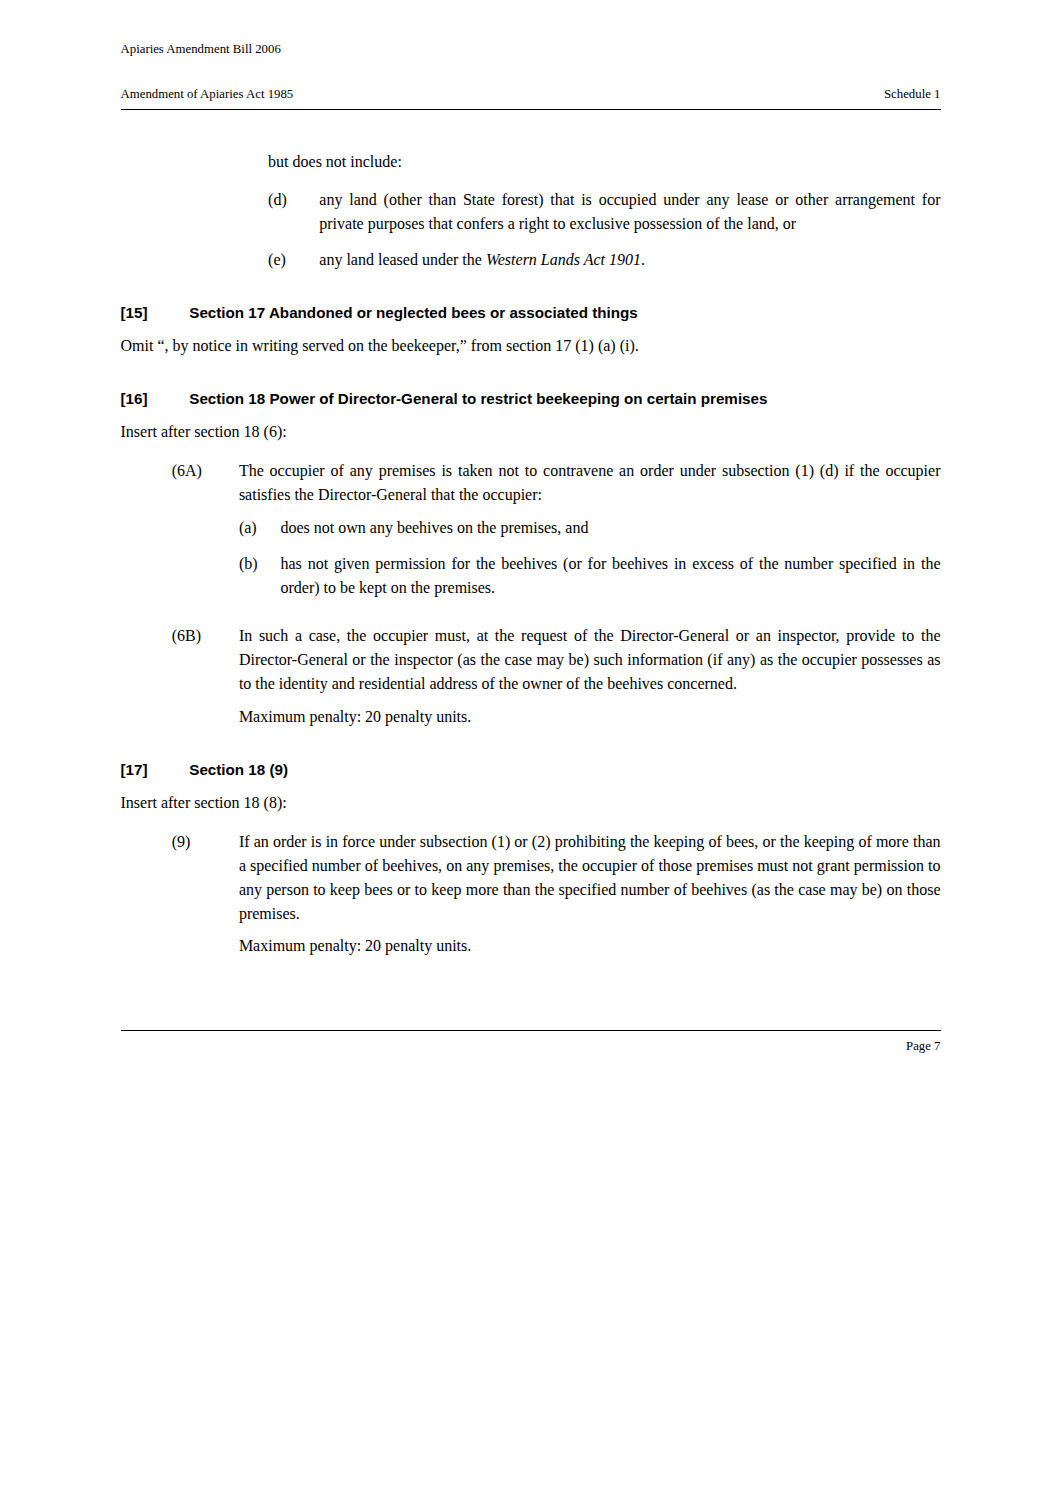Apiaries Amendment Bill 2006
Amendment of Apiaries Act 1985 Schedule 1
but does not include:
(d) any land (other than State forest) that is occupied under any lease or other arrangement for private purposes that confers a right to exclusive possession of the land, or
(e) any land leased under the Western Lands Act 1901.
[15] Section 17 Abandoned or neglected bees or associated things
Omit “, by notice in writing served on the beekeeper,” from section 17 (1) (a) (i).
[16] Section 18 Power of Director-General to restrict beekeeping on certain premises
Insert after section 18 (6):
(6A) The occupier of any premises is taken not to contravene an order under subsection (1) (d) if the occupier satisfies the Director-General that the occupier:
(a) does not own any beehives on the premises, and
(b) has not given permission for the beehives (or for beehives in excess of the number specified in the order) to be kept on the premises.
(6B) In such a case, the occupier must, at the request of the Director-General or an inspector, provide to the Director-General or the inspector (as the case may be) such information (if any) as the occupier possesses as to the identity and residential address of the owner of the beehives concerned.
Maximum penalty: 20 penalty units.
[17] Section 18 (9)
Insert after section 18 (8):
(9) If an order is in force under subsection (1) or (2) prohibiting the keeping of bees, or the keeping of more than a specified number of beehives, on any premises, the occupier of those premises must not grant permission to any person to keep bees or to keep more than the specified number of beehives (as the case may be) on those premises.
Maximum penalty: 20 penalty units.
Page 7